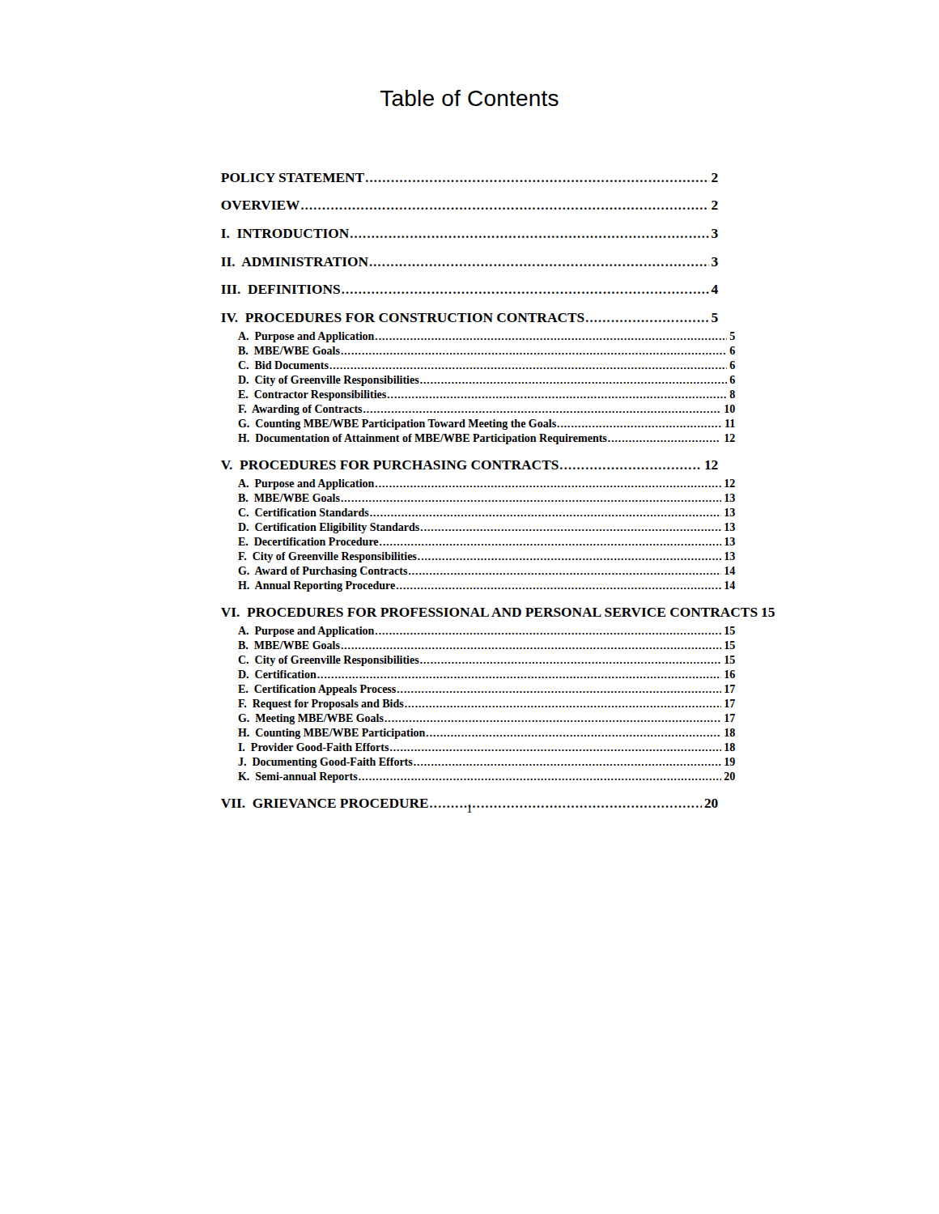Table of Contents
POLICY STATEMENT .......................................................................................................... 2
OVERVIEW ..................................................................................................................... 2
I. INTRODUCTION ............................................................................................................. 3
II. ADMINISTRATION .......................................................................................................... 3
III. DEFINITIONS ............................................................................................................... 4
IV. PROCEDURES FOR CONSTRUCTION CONTRACTS ................................................. 5
A. Purpose and Application ................................................................................................................. 5
B. MBE/WBE Goals ............................................................................................................................. 6
C. Bid Documents ................................................................................................................................ 6
D. City of Greenville Responsibilities ................................................................................................. 6
E. Contractor Responsibilities ........................................................................................................... 8
F. Awarding of Contracts ................................................................................................................... 10
G. Counting MBE/WBE Participation Toward Meeting the Goals ................................................. 11
H. Documentation of Attainment of MBE/WBE Participation Requirements ................................ 12
V. PROCEDURES FOR PURCHASING CONTRACTS ..................................................... 12
A. Purpose and Application ............................................................................................................... 12
B. MBE/WBE Goals ........................................................................................................................... 13
C. Certification Standards ................................................................................................................ 13
D. Certification Eligibility Standards ............................................................................................... 13
E. Decertification Procedure ............................................................................................................ 13
F. City of Greenville Responsibilities .................................................................................................. 13
G. Award of Purchasing Contracts ................................................................................................... 14
H. Annual Reporting Procedure ....................................................................................................... 14
VI. PROCEDURES FOR PROFESSIONAL AND PERSONAL SERVICE CONTRACTS 15
A. Purpose and Application ............................................................................................................... 15
B. MBE/WBE Goals ........................................................................................................................... 15
C. City of Greenville Responsibilities ............................................................................................... 15
D. Certification ................................................................................................................................. 16
E. Certification Appeals Process ....................................................................................................... 17
F. Request for Proposals and Bids .................................................................................................... 17
G. Meeting MBE/WBE Goals .......................................................................................................... 17
H. Counting MBE/WBE Participation .............................................................................................. 18
I. Provider Good-Faith Efforts ......................................................................................................... 18
J. Documenting Good-Faith Efforts ................................................................................................. 19
K. Semi-annual Reports ................................................................................................................. 20
VII. GRIEVANCE PROCEDURE ......................................................................................... 20
1